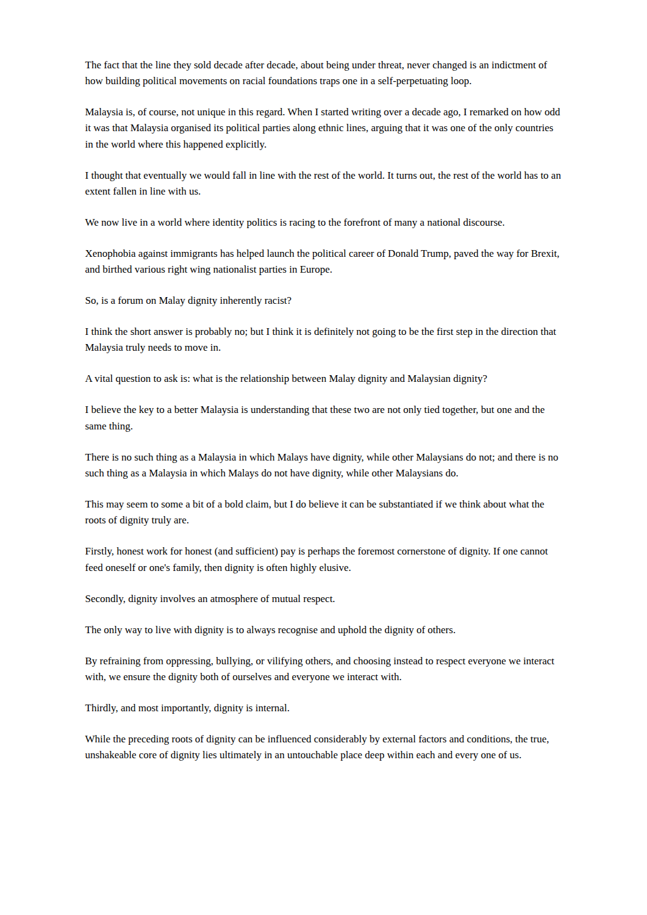The fact that the line they sold decade after decade, about being under threat, never changed is an indictment of how building political movements on racial foundations traps one in a self-perpetuating loop.
Malaysia is, of course, not unique in this regard. When I started writing over a decade ago, I remarked on how odd it was that Malaysia organised its political parties along ethnic lines, arguing that it was one of the only countries in the world where this happened explicitly.
I thought that eventually we would fall in line with the rest of the world. It turns out, the rest of the world has to an extent fallen in line with us.
We now live in a world where identity politics is racing to the forefront of many a national discourse.
Xenophobia against immigrants has helped launch the political career of Donald Trump, paved the way for Brexit, and birthed various right wing nationalist parties in Europe.
So, is a forum on Malay dignity inherently racist?
I think the short answer is probably no; but I think it is definitely not going to be the first step in the direction that Malaysia truly needs to move in.
A vital question to ask is: what is the relationship between Malay dignity and Malaysian dignity?
I believe the key to a better Malaysia is understanding that these two are not only tied together, but one and the same thing.
There is no such thing as a Malaysia in which Malays have dignity, while other Malaysians do not; and there is no such thing as a Malaysia in which Malays do not have dignity, while other Malaysians do.
This may seem to some a bit of a bold claim, but I do believe it can be substantiated if we think about what the roots of dignity truly are.
Firstly, honest work for honest (and sufficient) pay is perhaps the foremost cornerstone of dignity. If one cannot feed oneself or one's family, then dignity is often highly elusive.
Secondly, dignity involves an atmosphere of mutual respect.
The only way to live with dignity is to always recognise and uphold the dignity of others.
By refraining from oppressing, bullying, or vilifying others, and choosing instead to respect everyone we interact with, we ensure the dignity both of ourselves and everyone we interact with.
Thirdly, and most importantly, dignity is internal.
While the preceding roots of dignity can be influenced considerably by external factors and conditions, the true, unshakeable core of dignity lies ultimately in an untouchable place deep within each and every one of us.